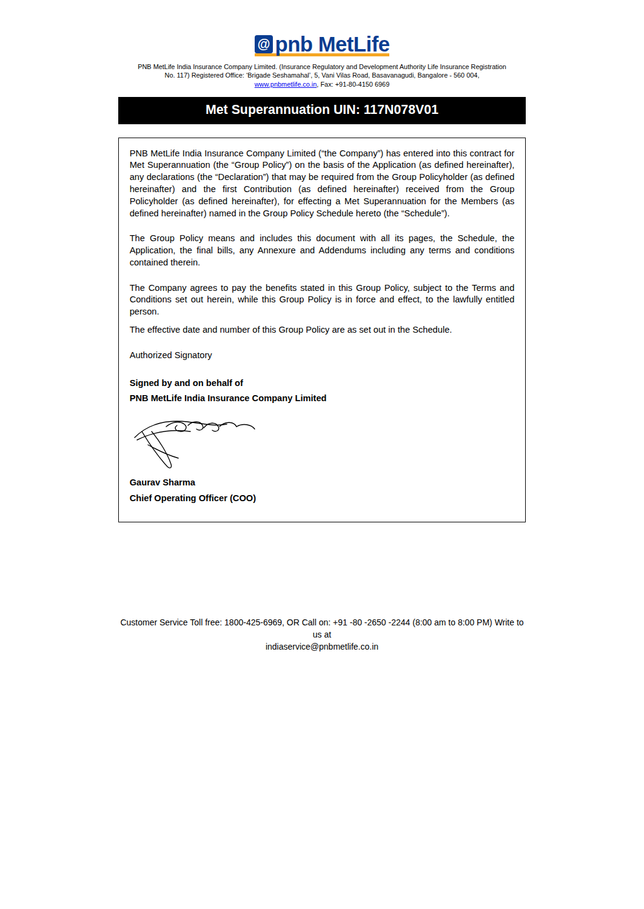@pnb Met Life
PNB MetLife India Insurance Company Limited. (Insurance Regulatory and Development Authority Life Insurance Registration No. 117) Registered Office: ‘Brigade Seshamahal’, 5, Vani Vilas Road, Basavanagudi, Bangalore - 560 004, www.pnbmetlife.co.in, Fax: +91-80-4150 6969
Met Superannuation UIN: 117N078V01
PNB MetLife India Insurance Company Limited (“the Company”) has entered into this contract for Met Superannuation (the “Group Policy”) on the basis of the Application (as defined hereinafter), any declarations (the “Declaration”) that may be required from the Group Policyholder (as defined hereinafter) and the first Contribution (as defined hereinafter) received from the Group Policyholder (as defined hereinafter), for effecting a Met Superannuation for the Members (as defined hereinafter) named in the Group Policy Schedule hereto (the “Schedule”).
The Group Policy means and includes this document with all its pages, the Schedule, the Application, the final bills, any Annexure and Addendums including any terms and conditions contained therein.
The Company agrees to pay the benefits stated in this Group Policy, subject to the Terms and Conditions set out herein, while this Group Policy is in force and effect, to the lawfully entitled person.
The effective date and number of this Group Policy are as set out in the Schedule.
Authorized Signatory
Signed by and on behalf of
PNB MetLife India Insurance Company Limited
Gaurav Sharma
Chief Operating Officer (COO)
Customer Service Toll free: 1800-425-6969, OR Call on: +91 -80 -2650 -2244 (8:00 am to 8:00 PM) Write to us at
indiaservice@pnbmetlife.co.in